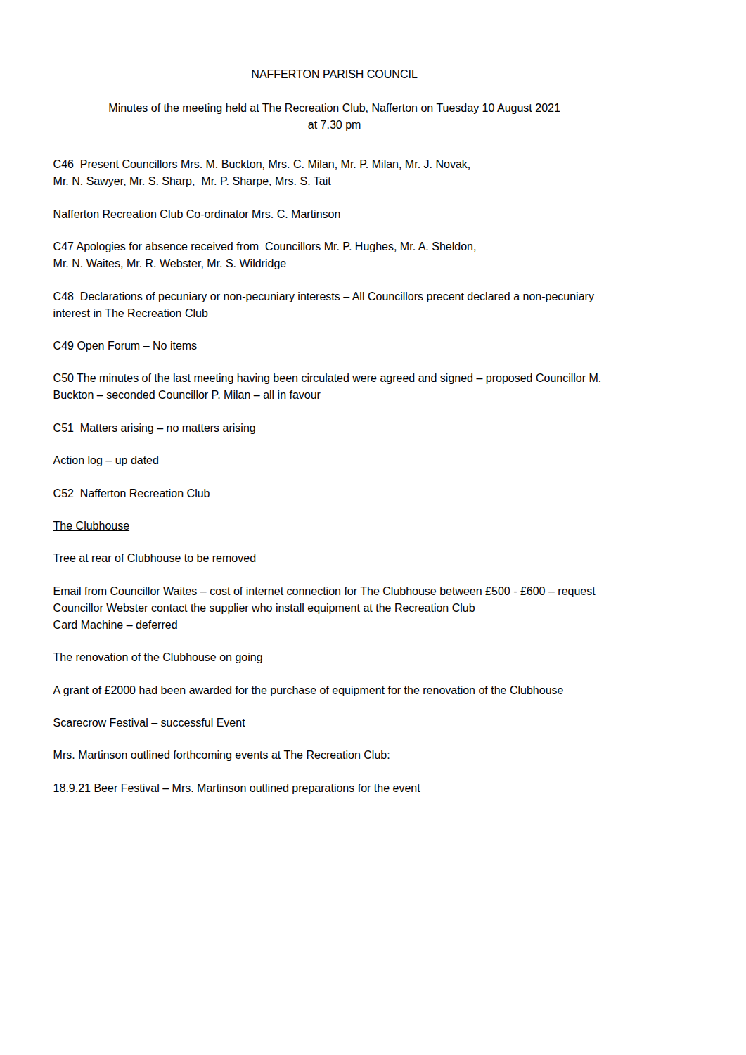NAFFERTON PARISH COUNCIL
Minutes of the meeting held at The Recreation Club, Nafferton on Tuesday 10 August 2021
at 7.30 pm
C46 Present Councillors Mrs. M. Buckton, Mrs. C. Milan, Mr. P. Milan, Mr. J. Novak,
Mr. N. Sawyer, Mr. S. Sharp, Mr. P. Sharpe, Mrs. S. Tait
Nafferton Recreation Club Co-ordinator Mrs. C. Martinson
C47 Apologies for absence received from Councillors Mr. P. Hughes, Mr. A. Sheldon,
Mr. N. Waites, Mr. R. Webster, Mr. S. Wildridge
C48 Declarations of pecuniary or non-pecuniary interests – All Councillors precent declared a non-pecuniary interest in The Recreation Club
C49 Open Forum – No items
C50 The minutes of the last meeting having been circulated were agreed and signed – proposed Councillor M. Buckton – seconded Councillor P. Milan – all in favour
C51 Matters arising – no matters arising
Action log – up dated
C52 Nafferton Recreation Club
The Clubhouse
Tree at rear of Clubhouse to be removed
Email from Councillor Waites – cost of internet connection for The Clubhouse between £500 - £600 – request Councillor Webster contact the supplier who install equipment at the Recreation Club
Card Machine – deferred
The renovation of the Clubhouse on going
A grant of £2000 had been awarded for the purchase of equipment for the renovation of the Clubhouse
Scarecrow Festival – successful Event
Mrs. Martinson outlined forthcoming events at The Recreation Club:
18.9.21 Beer Festival – Mrs. Martinson outlined preparations for the event